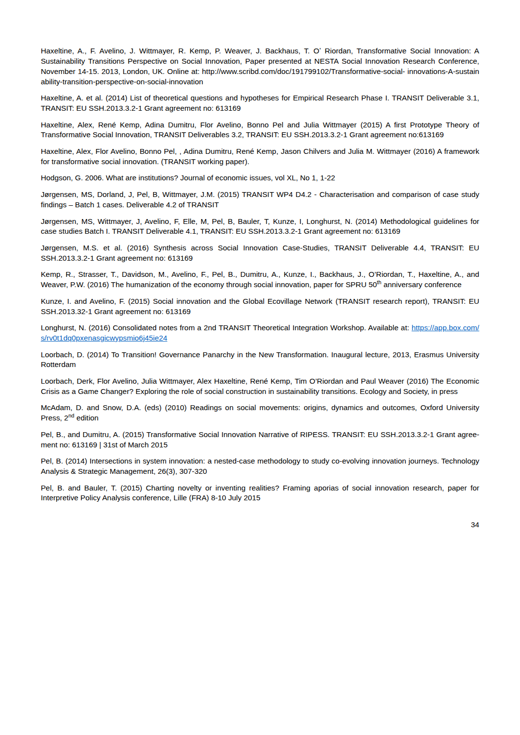Haxeltine, A., F. Avelino, J. Wittmayer, R. Kemp, P. Weaver, J. Backhaus, T. Oʼ Riordan, Transformative Social Innovation: A Sustainability Transitions Perspective on Social Innovation, Paper presented at NESTA Social Innovation Research Conference, November 14-15. 2013, London, UK. Online at: http://www.scribd.com/doc/191799102/Transformative-social- innovations-A-sustainability-transition-perspective-on-social-innovation
Haxeltine, A. et al. (2014) List of theoretical questions and hypotheses for Empirical Research Phase I. TRANSIT Deliverable 3.1, TRANSIT: EU SSH.2013.3.2-1 Grant agreement no: 613169
Haxeltine, Alex, René Kemp, Adina Dumitru, Flor Avelino, Bonno Pel and Julia Wittmayer (2015) A first Prototype Theory of Transformative Social Innovation, TRANSIT Deliverables 3.2, TRANSIT: EU SSH.2013.3.2-1 Grant agreement no:613169
Haxeltine, Alex, Flor Avelino, Bonno Pel, , Adina Dumitru, René Kemp, Jason Chilvers and Julia M. Wittmayer (2016) A framework for transformative social innovation. (TRANSIT working paper).
Hodgson, G. 2006. What are institutions? Journal of economic issues, vol XL, No 1, 1-22
Jørgensen, MS, Dorland, J, Pel, B, Wittmayer, J.M. (2015) TRANSIT WP4 D4.2 - Characterisation and comparison of case study findings – Batch 1 cases. Deliverable 4.2 of TRANSIT
Jørgensen, MS, Wittmayer, J, Avelino, F, Elle, M, Pel, B, Bauler, T, Kunze, I, Longhurst, N. (2014) Methodological guidelines for case studies Batch I. TRANSIT Deliverable 4.1, TRANSIT: EU SSH.2013.3.2-1 Grant agreement no: 613169
Jørgensen, M.S. et al. (2016) Synthesis across Social Innovation Case-Studies, TRANSIT Deliverable 4.4, TRANSIT: EU SSH.2013.3.2-1 Grant agreement no: 613169
Kemp, R., Strasser, T., Davidson, M., Avelino, F., Pel, B., Dumitru, A., Kunze, I., Backhaus, J., O’Riordan, T., Haxeltine, A., and Weaver, P.W. (2016) The humanization of the economy through social innovation, paper for SPRU 50th anniversary conference
Kunze, I. and Avelino, F. (2015) Social innovation and the Global Ecovillage Network (TRANSIT research report), TRANSIT: EU SSH.2013.32-1 Grant agreement no: 613169
Longhurst, N. (2016) Consolidated notes from a 2nd TRANSIT Theoretical Integration Workshop. Available at: https://app.box.com/s/rv0t1dq0pxenasgicwypsmio6j45ie24
Loorbach, D. (2014) To Transition! Governance Panarchy in the New Transformation. Inaugural lecture, 2013, Erasmus University Rotterdam
Loorbach, Derk, Flor Avelino, Julia Wittmayer, Alex Haxeltine, René Kemp, Tim O’Riordan and Paul Weaver (2016) The Economic Crisis as a Game Changer? Exploring the role of social construction in sustainability transitions. Ecology and Society, in press
McAdam, D. and Snow, D.A. (eds) (2010) Readings on social movements: origins, dynamics and outcomes, Oxford University Press, 2nd edition
Pel, B., and Dumitru, A. (2015) Transformative Social Innovation Narrative of RIPESS. TRANSIT: EU SSH.2013.3.2-1 Grant agreement no: 613169 | 31st of March 2015
Pel, B. (2014) Intersections in system innovation: a nested-case methodology to study co-evolving innovation journeys. Technology Analysis & Strategic Management, 26(3), 307-320
Pel, B. and Bauler, T. (2015) Charting novelty or inventing realities? Framing aporias of social innovation research, paper for Interpretive Policy Analysis conference, Lille (FRA) 8-10 July 2015
34